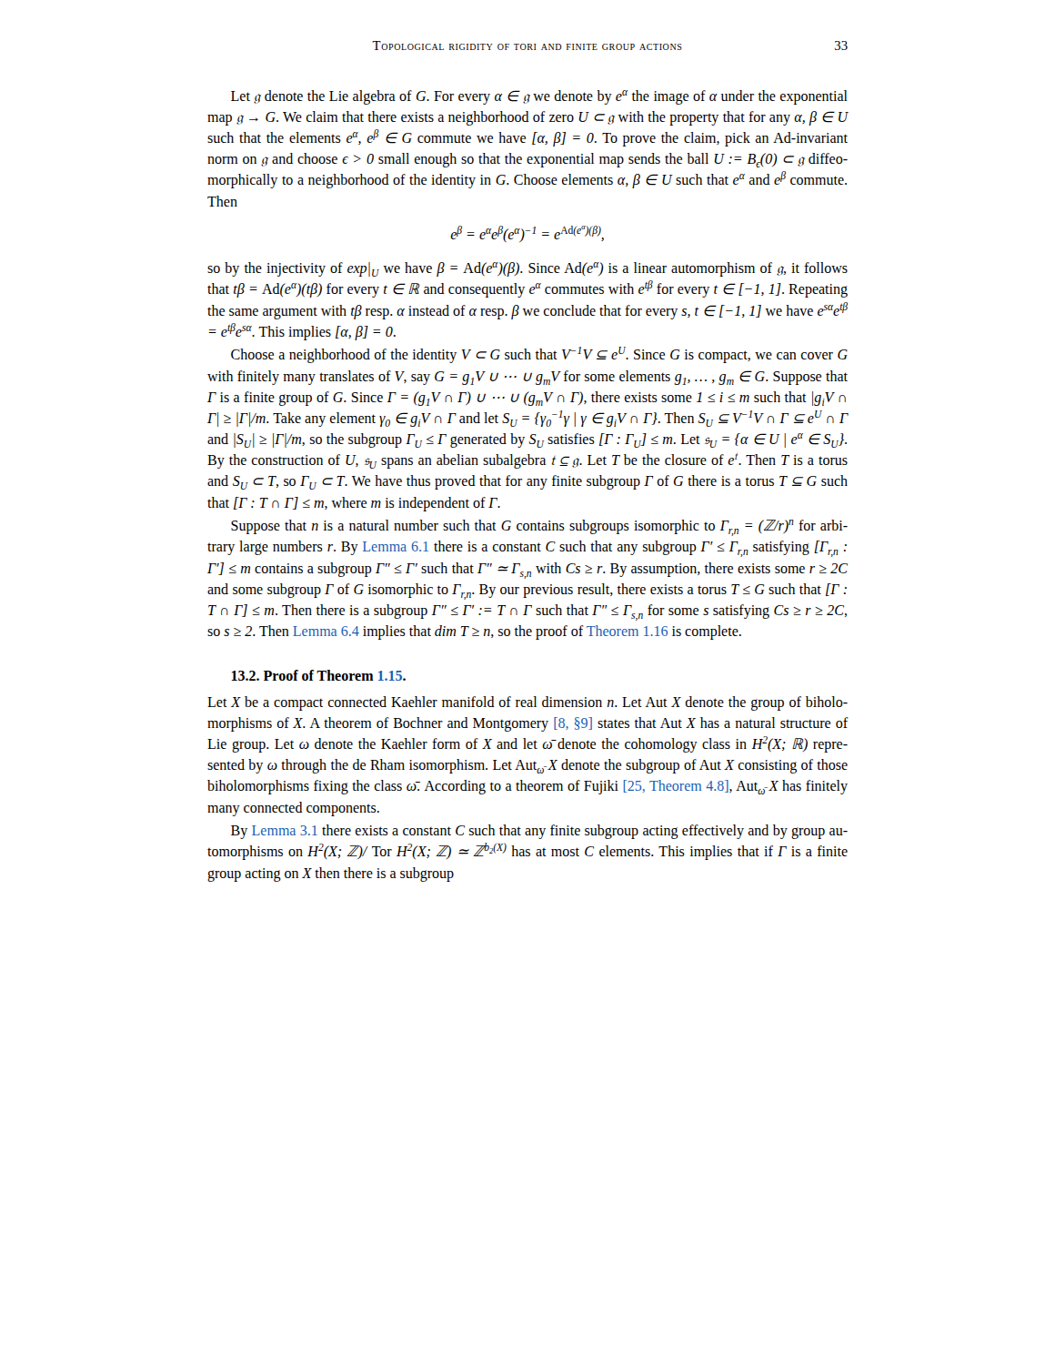Topological rigidity of tori and finite group actions 33
Let 𝔤 denote the Lie algebra of G. For every α ∈ 𝔤 we denote by eα the image of α under the exponential map 𝔤 → G. We claim that there exists a neighborhood of zero U ⊂ 𝔤 with the property that for any α, β ∈ U such that the elements eα, eβ ∈ G commute we have [α, β] = 0. To prove the claim, pick an Ad-invariant norm on 𝔤 and choose ϵ > 0 small enough so that the exponential map sends the ball U := Bϵ(0) ⊂ 𝔤 diffeomorphically to a neighborhood of the identity in G. Choose elements α, β ∈ U such that eα and eβ commute. Then
eβ = eαeβ(eα)−1 = eAd(eα)(β),
so by the injectivity of exp|U we have β = Ad(eα)(β). Since Ad(eα) is a linear automorphism of 𝔤, it follows that tβ = Ad(eα)(tβ) for every t ∈ ℝ and consequently eα commutes with etβ for every t ∈ [−1, 1]. Repeating the same argument with tβ resp. α instead of α resp. β we conclude that for every s, t ∈ [−1, 1] we have esαetβ = etβesα. This implies [α, β] = 0.
Choose a neighborhood of the identity V ⊂ G such that V−1V ⊆ eU. Since G is compact, we can cover G with finitely many translates of V, say G = g1V ∪ ⋯ ∪ gmV for some elements g1, … , gm ∈ G. Suppose that Γ is a finite group of G. Since Γ = (g1V ∩ Γ) ∪ ⋯ ∪ (gmV ∩ Γ), there exists some 1 ≤ i ≤ m such that |giV ∩ Γ| ≥ |Γ|/m. Take any element γ0 ∈ giV ∩ Γ and let SU = {γ0−1γ | γ ∈ giV ∩ Γ}. Then SU ⊆ V−1V ∩ Γ ⊆ eU ∩ Γ and |SU| ≥ |Γ|/m, so the subgroup ΓU ≤ Γ generated by SU satisfies [Γ : ΓU] ≤ m. Let 𝔰U = {α ∈ U | eα ∈ SU}. By the construction of U, 𝔰U spans an abelian subalgebra 𝔱 ⊆ 𝔤. Let T be the closure of e𝔱. Then T is a torus and SU ⊂ T, so ΓU ⊂ T. We have thus proved that for any finite subgroup Γ of G there is a torus T ⊆ G such that [Γ : T ∩ Γ] ≤ m, where m is independent of Γ.
Suppose that n is a natural number such that G contains subgroups isomorphic to Γr,n = (ℤ/r)n for arbitrary large numbers r. By Lemma 6.1 there is a constant C such that any subgroup Γ′ ≤ Γr,n satisfying [Γr,n : Γ′] ≤ m contains a subgroup Γ″ ≤ Γ′ such that Γ″ ≃ Γs,n with Cs ≥ r. By assumption, there exists some r ≥ 2C and some subgroup Γ of G isomorphic to Γr,n. By our previous result, there exists a torus T ≤ G such that [Γ : T ∩ Γ] ≤ m. Then there is a subgroup Γ″ ≤ Γ′ := T ∩ Γ such that Γ″ ≤ Γs,n for some s satisfying Cs ≥ r ≥ 2C, so s ≥ 2. Then Lemma 6.4 implies that dim T ≥ n, so the proof of Theorem 1.16 is complete.
13.2. Proof of Theorem 1.15.
Let X be a compact connected Kaehler manifold of real dimension n. Let Aut X denote the group of biholomorphisms of X. A theorem of Bochner and Montgomery [8, §9] states that Aut X has a natural structure of Lie group. Let ω denote the Kaehler form of X and let ω̄ denote the cohomology class in H2(X; ℝ) represented by ω through the de Rham isomorphism. Let Autω̄ X denote the subgroup of Aut X consisting of those biholomorphisms fixing the class ω̄. According to a theorem of Fujiki [25, Theorem 4.8], Autω̄ X has finitely many connected components.
By Lemma 3.1 there exists a constant C such that any finite subgroup acting effectively and by group automorphisms on H2(X; ℤ)/ Tor H2(X; ℤ) ≃ ℤb2(X) has at most C elements. This implies that if Γ is a finite group acting on X then there is a subgroup